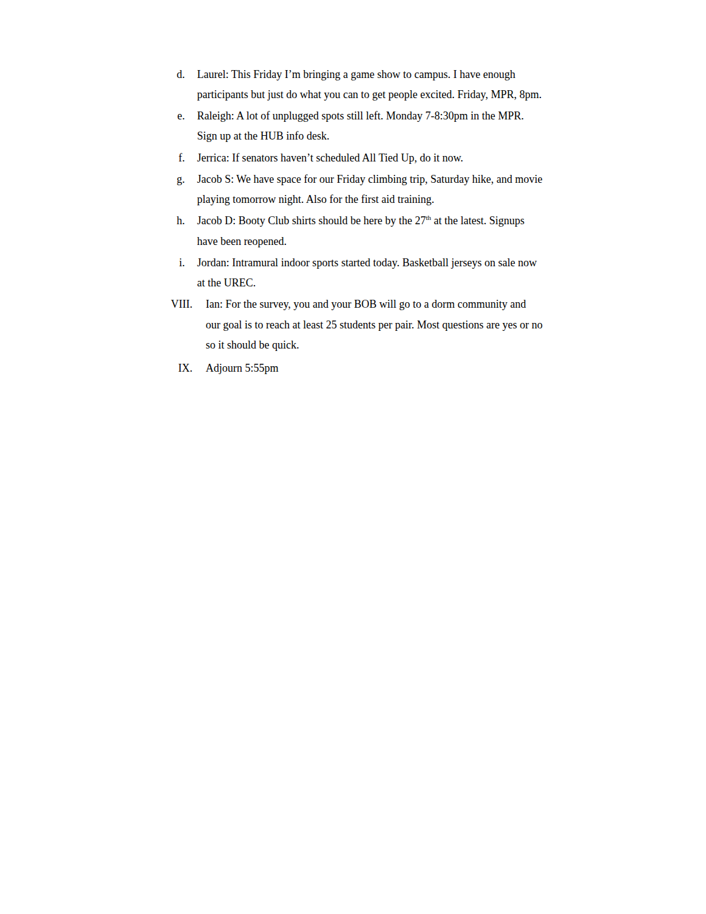Laurel: This Friday I’m bringing a game show to campus. I have enough participants but just do what you can to get people excited. Friday, MPR, 8pm.
Raleigh: A lot of unplugged spots still left. Monday 7-8:30pm in the MPR. Sign up at the HUB info desk.
Jerrica: If senators haven’t scheduled All Tied Up, do it now.
Jacob S: We have space for our Friday climbing trip, Saturday hike, and movie playing tomorrow night. Also for the first aid training.
Jacob D: Booty Club shirts should be here by the 27th at the latest. Signups have been reopened.
Jordan: Intramural indoor sports started today. Basketball jerseys on sale now at the UREC.
Ian: For the survey, you and your BOB will go to a dorm community and our goal is to reach at least 25 students per pair. Most questions are yes or no so it should be quick.
Adjourn 5:55pm